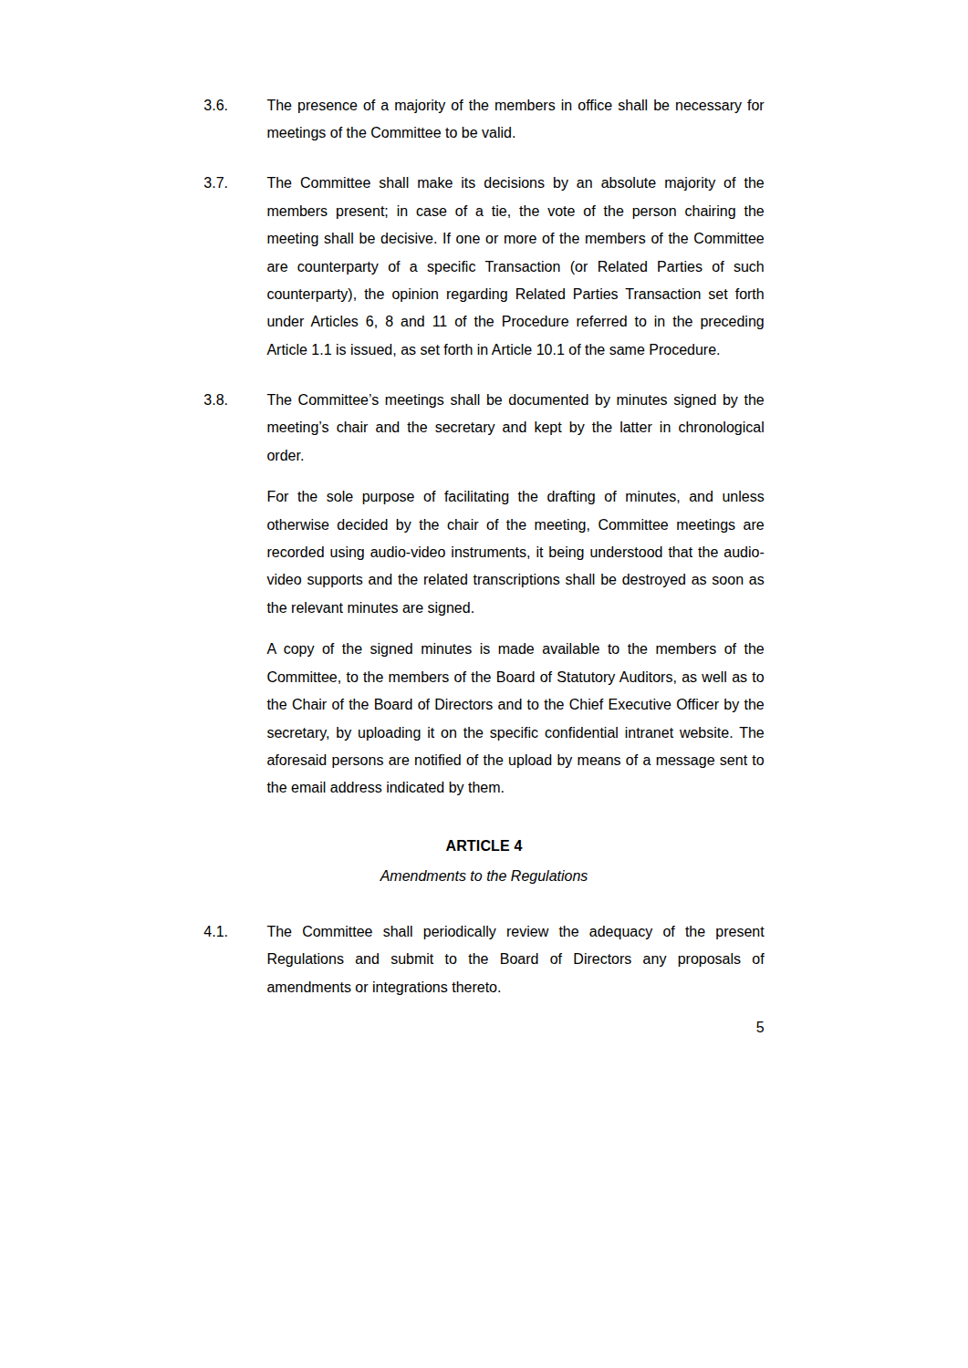3.6.
The presence of a majority of the members in office shall be necessary for meetings of the Committee to be valid.
3.7.
The Committee shall make its decisions by an absolute majority of the members present; in case of a tie, the vote of the person chairing the meeting shall be decisive. If one or more of the members of the Committee are counterparty of a specific Transaction (or Related Parties of such counterparty), the opinion regarding Related Parties Transaction set forth under Articles 6, 8 and 11 of the Procedure referred to in the preceding Article 1.1 is issued, as set forth in Article 10.1 of the same Procedure.
3.8.
The Committee’s meetings shall be documented by minutes signed by the meeting’s chair and the secretary and kept by the latter in chronological order.
For the sole purpose of facilitating the drafting of minutes, and unless otherwise decided by the chair of the meeting, Committee meetings are recorded using audio-video instruments, it being understood that the audio-video supports and the related transcriptions shall be destroyed as soon as the relevant minutes are signed.
A copy of the signed minutes is made available to the members of the Committee, to the members of the Board of Statutory Auditors, as well as to the Chair of the Board of Directors and to the Chief Executive Officer by the secretary, by uploading it on the specific confidential intranet website. The aforesaid persons are notified of the upload by means of a message sent to the email address indicated by them.
ARTICLE 4
Amendments to the Regulations
4.1.
The Committee shall periodically review the adequacy of the present Regulations and submit to the Board of Directors any proposals of amendments or integrations thereto.
5